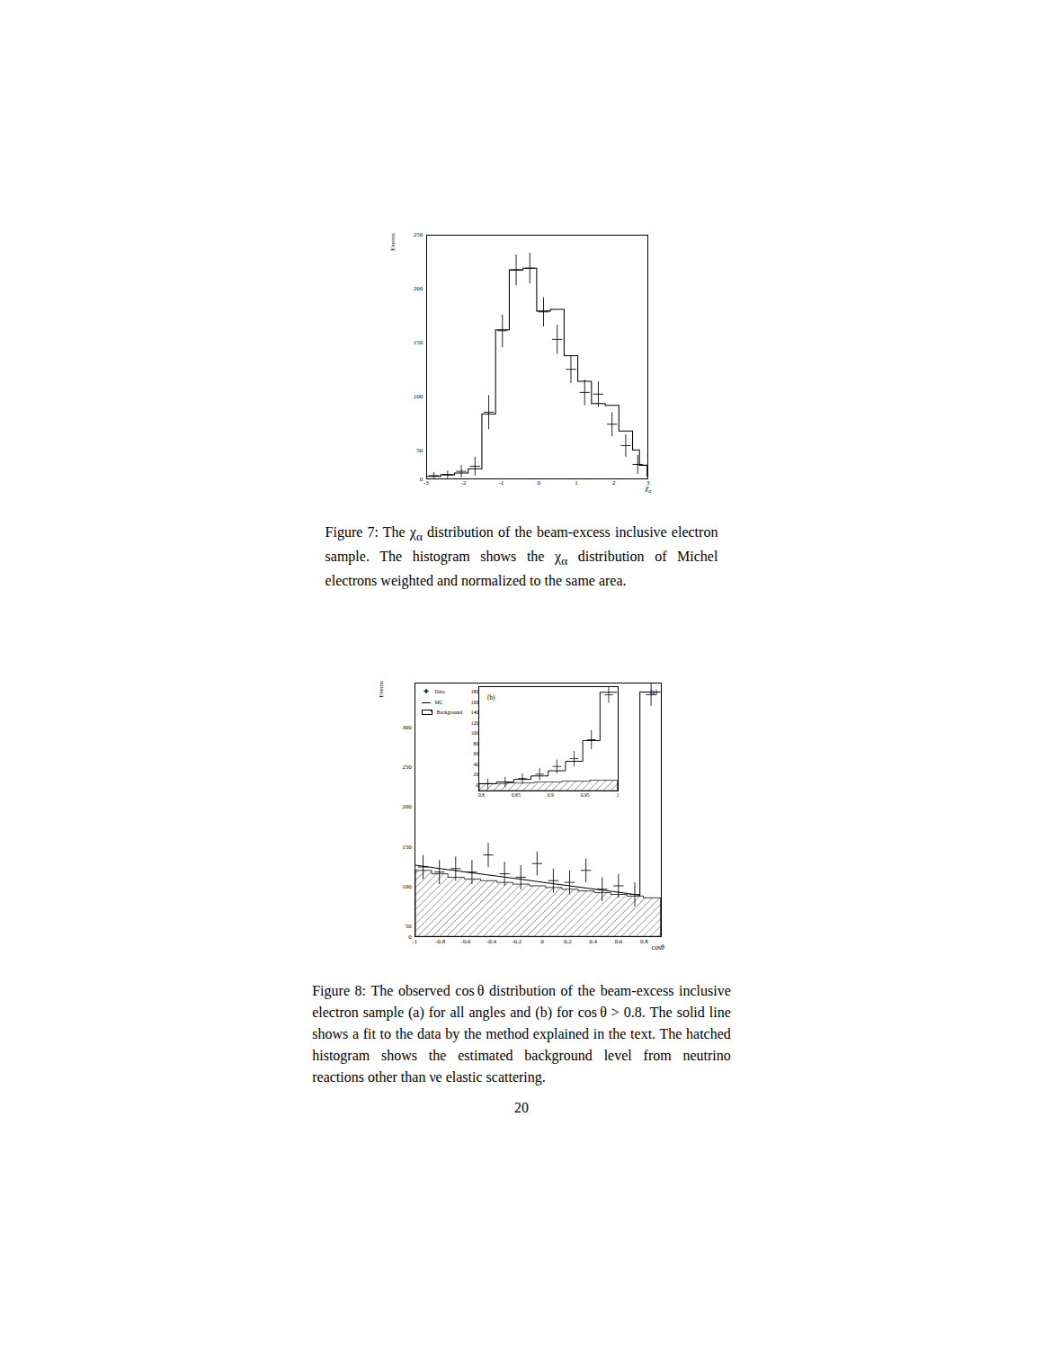Events
250
200
150
100
50
0
-3
-2
-1
0
1
2
3
x
χα
Figure 7: The χα distribution of the beam-excess inclusive electron sample. The histogram shows the χα distribution of Michel electrons weighted and normalized to the same area.
Events
300
250
200
150
100
50
0
-1
-0.8
-0.6
-0.4
-0.2
0
0.2
0.4
0.6
0.8
✚Data
MC
Background
180
160
140
120
100
80
60
40
20
0
0.8
0.85
0.9
0.95
1
(a)
(b)
cosθ
Figure 8: The observed cos θ distribution of the beam-excess inclusive electron sample (a) for all angles and (b) for cos θ > 0.8. The solid line shows a fit to the data by the method explained in the text. The hatched histogram shows the estimated background level from neutrino reactions other than νe elastic scattering.
20